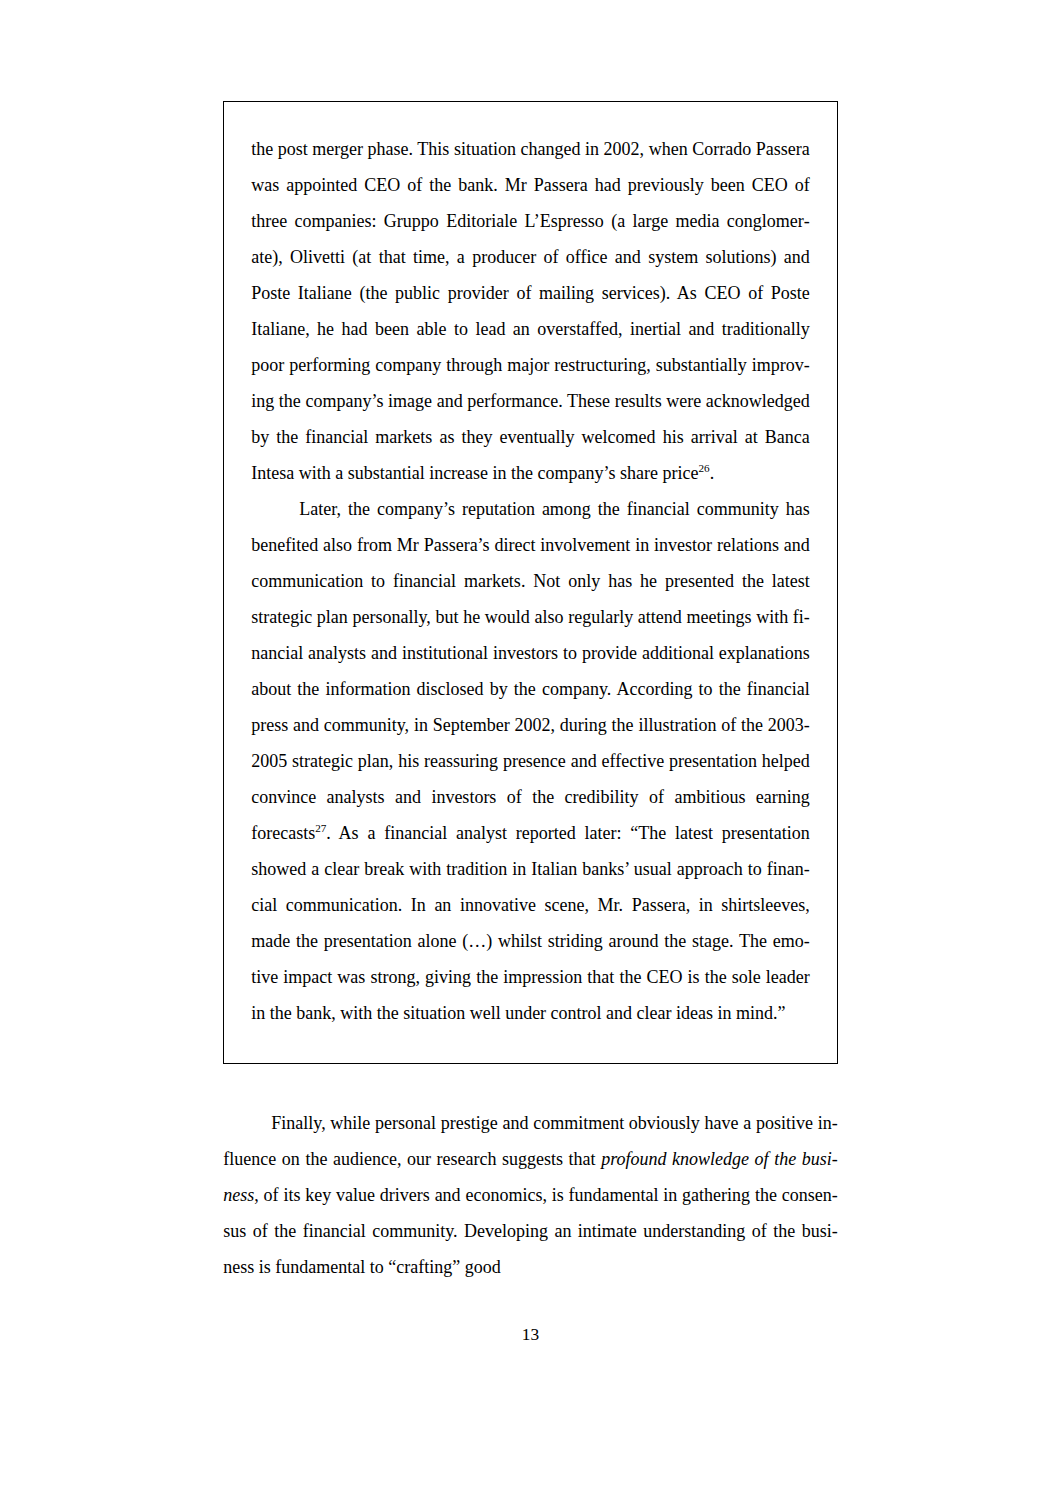the post merger phase. This situation changed in 2002, when Corrado Passera was appointed CEO of the bank. Mr Passera had previously been CEO of three companies: Gruppo Editoriale L’Espresso (a large media conglomerate), Olivetti (at that time, a producer of office and system solutions) and Poste Italiane (the public provider of mailing services). As CEO of Poste Italiane, he had been able to lead an overstaffed, inertial and traditionally poor performing company through major restructuring, substantially improving the company’s image and performance. These results were acknowledged by the financial markets as they eventually welcomed his arrival at Banca Intesa with a substantial increase in the company’s share price26.
Later, the company’s reputation among the financial community has benefited also from Mr Passera’s direct involvement in investor relations and communication to financial markets. Not only has he presented the latest strategic plan personally, but he would also regularly attend meetings with financial analysts and institutional investors to provide additional explanations about the information disclosed by the company. According to the financial press and community, in September 2002, during the illustration of the 2003-2005 strategic plan, his reassuring presence and effective presentation helped convince analysts and investors of the credibility of ambitious earning forecasts27. As a financial analyst reported later: “The latest presentation showed a clear break with tradition in Italian banks’ usual approach to financial communication. In an innovative scene, Mr. Passera, in shirtsleeves, made the presentation alone (…) whilst striding around the stage. The emotive impact was strong, giving the impression that the CEO is the sole leader in the bank, with the situation well under control and clear ideas in mind.”
Finally, while personal prestige and commitment obviously have a positive influence on the audience, our research suggests that profound knowledge of the business, of its key value drivers and economics, is fundamental in gathering the consensus of the financial community. Developing an intimate understanding of the business is fundamental to “crafting” good
13